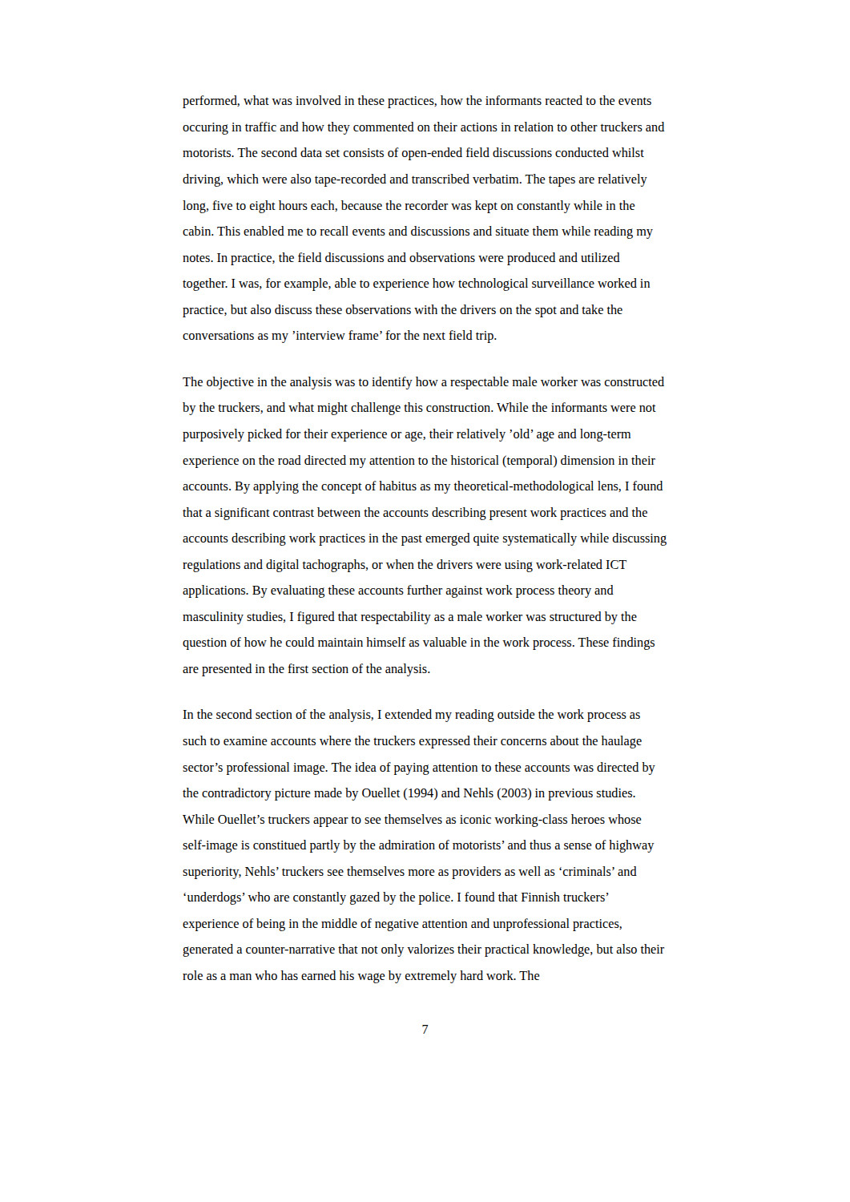performed, what was involved in these practices, how the informants reacted to the events occuring in traffic and how they commented on their actions in relation to other truckers and motorists. The second data set consists of open-ended field discussions conducted whilst driving, which were also tape-recorded and transcribed verbatim. The tapes are relatively long, five to eight hours each, because the recorder was kept on constantly while in the cabin. This enabled me to recall events and discussions and situate them while reading my notes. In practice, the field discussions and observations were produced and utilized together. I was, for example, able to experience how technological surveillance worked in practice, but also discuss these observations with the drivers on the spot and take the conversations as my ’interview frame’ for the next field trip.
The objective in the analysis was to identify how a respectable male worker was constructed by the truckers, and what might challenge this construction. While the informants were not purposively picked for their experience or age, their relatively ’old’ age and long-term experience on the road directed my attention to the historical (temporal) dimension in their accounts. By applying the concept of habitus as my theoretical-methodological lens, I found that a significant contrast between the accounts describing present work practices and the accounts describing work practices in the past emerged quite systematically while discussing regulations and digital tachographs, or when the drivers were using work-related ICT applications. By evaluating these accounts further against work process theory and masculinity studies, I figured that respectability as a male worker was structured by the question of how he could maintain himself as valuable in the work process. These findings are presented in the first section of the analysis.
In the second section of the analysis, I extended my reading outside the work process as such to examine accounts where the truckers expressed their concerns about the haulage sector’s professional image. The idea of paying attention to these accounts was directed by the contradictory picture made by Ouellet (1994) and Nehls (2003) in previous studies. While Ouellet’s truckers appear to see themselves as iconic working-class heroes whose self-image is constitued partly by the admiration of motorists’ and thus a sense of highway superiority, Nehls’ truckers see themselves more as providers as well as ‘criminals’ and ‘underdogs’ who are constantly gazed by the police. I found that Finnish truckers’ experience of being in the middle of negative attention and unprofessional practices, generated a counter-narrative that not only valorizes their practical knowledge, but also their role as a man who has earned his wage by extremely hard work. The
7